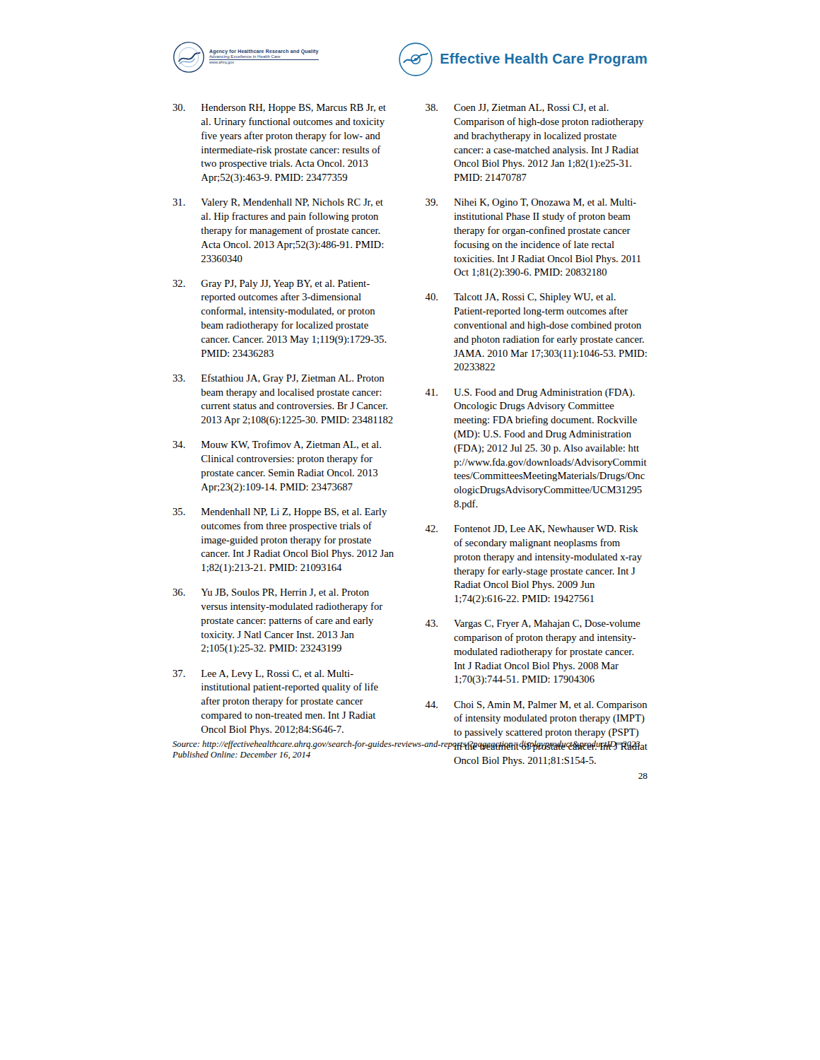Agency for Healthcare Research and Quality
Advancing Excellence in Health Care
www.ahrq.gov
Effective Health Care Program
30. Henderson RH, Hoppe BS, Marcus RB Jr, et al. Urinary functional outcomes and toxicity five years after proton therapy for low- and intermediate-risk prostate cancer: results of two prospective trials. Acta Oncol. 2013 Apr;52(3):463-9. PMID: 23477359
31. Valery R, Mendenhall NP, Nichols RC Jr, et al. Hip fractures and pain following proton therapy for management of prostate cancer. Acta Oncol. 2013 Apr;52(3):486-91. PMID: 23360340
32. Gray PJ, Paly JJ, Yeap BY, et al. Patient-reported outcomes after 3-dimensional conformal, intensity-modulated, or proton beam radiotherapy for localized prostate cancer. Cancer. 2013 May 1;119(9):1729-35. PMID: 23436283
33. Efstathiou JA, Gray PJ, Zietman AL. Proton beam therapy and localised prostate cancer: current status and controversies. Br J Cancer. 2013 Apr 2;108(6):1225-30. PMID: 23481182
34. Mouw KW, Trofimov A, Zietman AL, et al. Clinical controversies: proton therapy for prostate cancer. Semin Radiat Oncol. 2013 Apr;23(2):109-14. PMID: 23473687
35. Mendenhall NP, Li Z, Hoppe BS, et al. Early outcomes from three prospective trials of image-guided proton therapy for prostate cancer. Int J Radiat Oncol Biol Phys. 2012 Jan 1;82(1):213-21. PMID: 21093164
36. Yu JB, Soulos PR, Herrin J, et al. Proton versus intensity-modulated radiotherapy for prostate cancer: patterns of care and early toxicity. J Natl Cancer Inst. 2013 Jan 2;105(1):25-32. PMID: 23243199
37. Lee A, Levy L, Rossi C, et al. Multi-institutional patient-reported quality of life after proton therapy for prostate cancer compared to non-treated men. Int J Radiat Oncol Biol Phys. 2012;84:S646-7.
38. Coen JJ, Zietman AL, Rossi CJ, et al. Comparison of high-dose proton radiotherapy and brachytherapy in localized prostate cancer: a case-matched analysis. Int J Radiat Oncol Biol Phys. 2012 Jan 1;82(1):e25-31. PMID: 21470787
39. Nihei K, Ogino T, Onozawa M, et al. Multi-institutional Phase II study of proton beam therapy for organ-confined prostate cancer focusing on the incidence of late rectal toxicities. Int J Radiat Oncol Biol Phys. 2011 Oct 1;81(2):390-6. PMID: 20832180
40. Talcott JA, Rossi C, Shipley WU, et al. Patient-reported long-term outcomes after conventional and high-dose combined proton and photon radiation for early prostate cancer. JAMA. 2010 Mar 17;303(11):1046-53. PMID: 20233822
41. U.S. Food and Drug Administration (FDA). Oncologic Drugs Advisory Committee meeting: FDA briefing document. Rockville (MD): U.S. Food and Drug Administration (FDA); 2012 Jul 25. 30 p. Also available: http://www.fda.gov/downloads/AdvisoryCommittees/CommitteesMeetingMaterials/Drugs/OncologicDrugsAdvisoryCommittee/UCM312958.pdf.
42. Fontenot JD, Lee AK, Newhauser WD. Risk of secondary malignant neoplasms from proton therapy and intensity-modulated x-ray therapy for early-stage prostate cancer. Int J Radiat Oncol Biol Phys. 2009 Jun 1;74(2):616-22. PMID: 19427561
43. Vargas C, Fryer A, Mahajan C, Dose-volume comparison of proton therapy and intensity-modulated radiotherapy for prostate cancer. Int J Radiat Oncol Biol Phys. 2008 Mar 1;70(3):744-51. PMID: 17904306
44. Choi S, Amin M, Palmer M, et al. Comparison of intensity modulated proton therapy (IMPT) to passively scattered proton therapy (PSPT) in the treatment of prostate cancer. Int J Radiat Oncol Biol Phys. 2011;81:S154-5.
Source: http://effectivehealthcare.ahrq.gov/search-for-guides-reviews-and-reports/?pageaction=displayproduct&productID=2023
Published Online: December 16, 2014
28